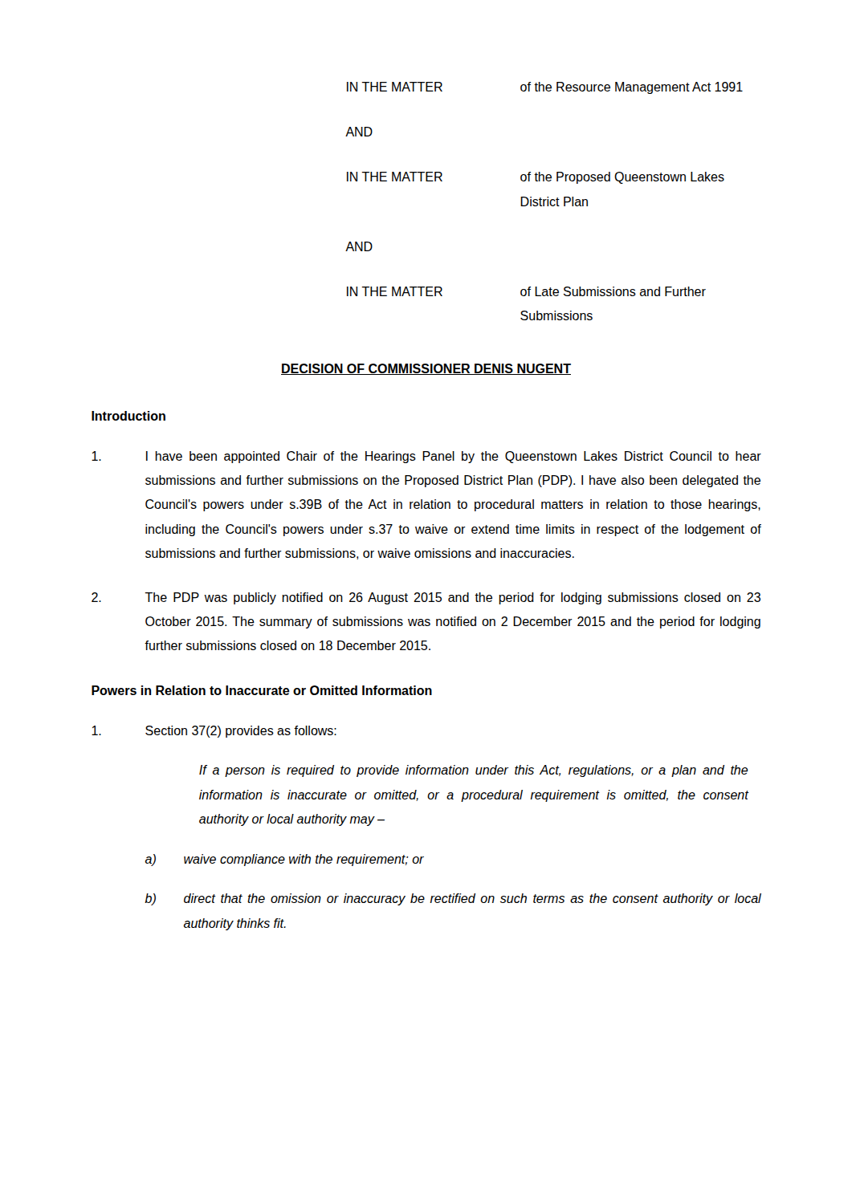IN THE MATTER
of the Resource Management Act 1991
AND
IN THE MATTER
of the Proposed Queenstown Lakes District Plan
AND
IN THE MATTER
of Late Submissions and Further Submissions
DECISION OF COMMISSIONER DENIS NUGENT
Introduction
I have been appointed Chair of the Hearings Panel by the Queenstown Lakes District Council to hear submissions and further submissions on the Proposed District Plan (PDP). I have also been delegated the Council's powers under s.39B of the Act in relation to procedural matters in relation to those hearings, including the Council's powers under s.37 to waive or extend time limits in respect of the lodgement of submissions and further submissions, or waive omissions and inaccuracies.
The PDP was publicly notified on 26 August 2015 and the period for lodging submissions closed on 23 October 2015. The summary of submissions was notified on 2 December 2015 and the period for lodging further submissions closed on 18 December 2015.
Powers in Relation to Inaccurate or Omitted Information
Section 37(2) provides as follows:
If a person is required to provide information under this Act, regulations, or a plan and the information is inaccurate or omitted, or a procedural requirement is omitted, the consent authority or local authority may –
waive compliance with the requirement; or
direct that the omission or inaccuracy be rectified on such terms as the consent authority or local authority thinks fit.